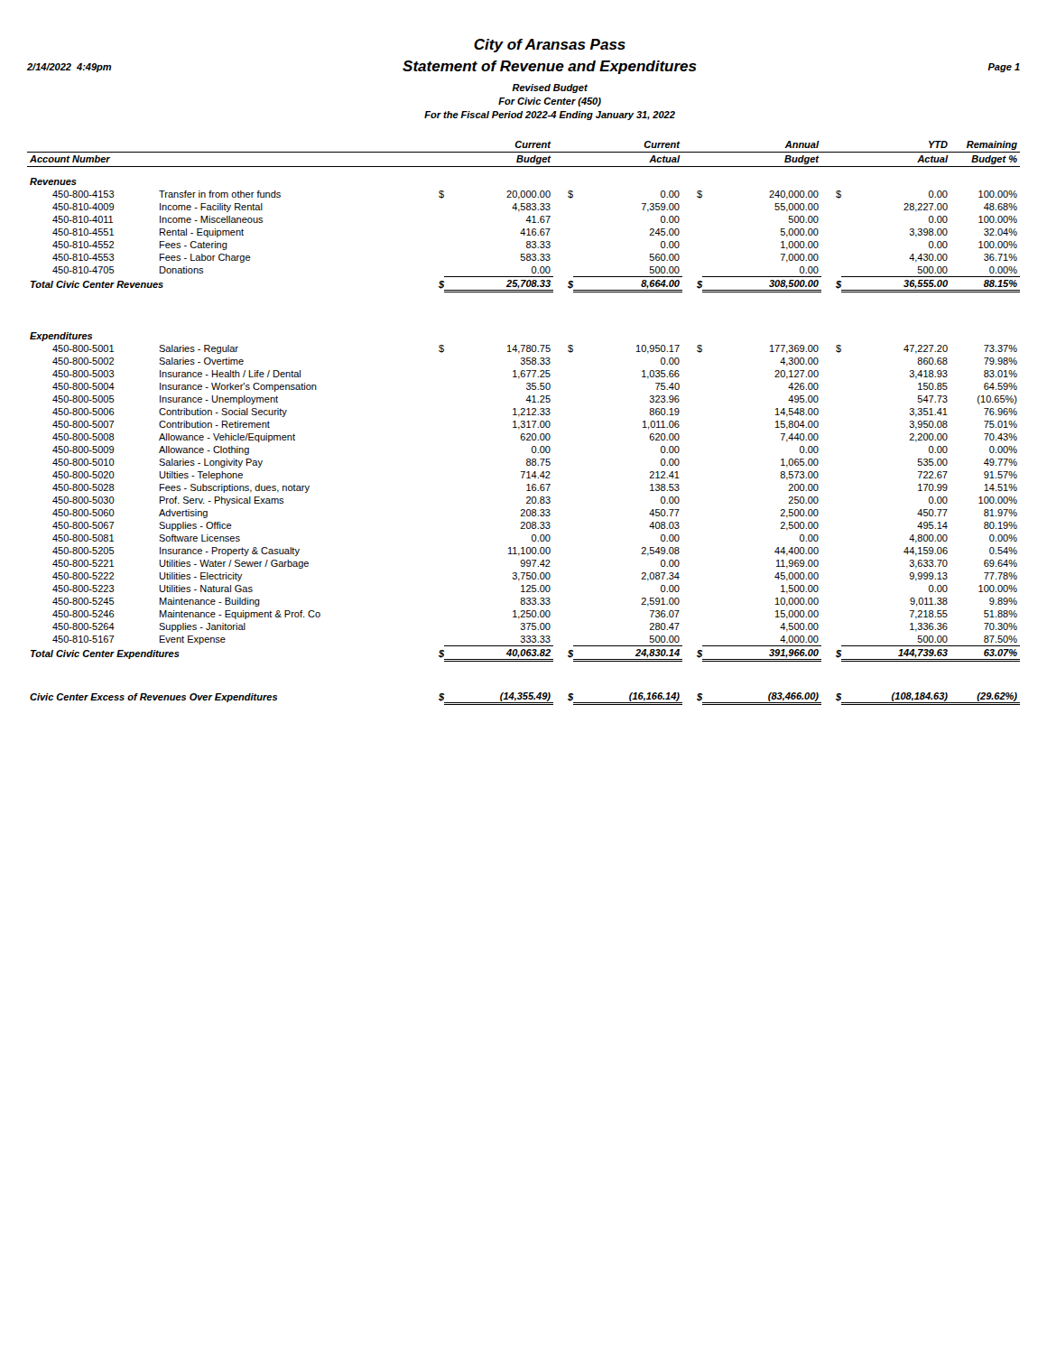2/14/2022 4:49pm
City of Aransas Pass
Statement of Revenue and Expenditures
Revised Budget
For Civic Center (450)
For the Fiscal Period 2022-4 Ending January 31, 2022
Page 1
| | Current | Current | Annual | YTD | Remaining |
| --- | --- | --- | --- | --- | --- |
| Account Number | Budget | Actual | Budget | Actual | Budget % |
| Revenues |
| 450-800-4153 | Transfer in from other funds | $ | 20,000.00 | $ | 0.00 | $ | 240,000.00 | $ | 0.00 | 100.00% |
| 450-810-4009 | Income - Facility Rental | | 4,583.33 | | 7,359.00 | | 55,000.00 | | 28,227.00 | 48.68% |
| 450-810-4011 | Income - Miscellaneous | | 41.67 | | 0.00 | | 500.00 | | 0.00 | 100.00% |
| 450-810-4551 | Rental - Equipment | | 416.67 | | 245.00 | | 5,000.00 | | 3,398.00 | 32.04% |
| 450-810-4552 | Fees - Catering | | 83.33 | | 0.00 | | 1,000.00 | | 0.00 | 100.00% |
| 450-810-4553 | Fees - Labor Charge | | 583.33 | | 560.00 | | 7,000.00 | | 4,430.00 | 36.71% |
| 450-810-4705 | Donations | | 0.00 | | 500.00 | | 0.00 | | 500.00 | 0.00% |
| Total Civic Center Revenues | $ | 25,708.33 | $ | 8,664.00 | $ | 308,500.00 | $ | 36,555.00 | 88.15% |
| Expenditures |
| 450-800-5001 | Salaries - Regular | $ | 14,780.75 | $ | 10,950.17 | $ | 177,369.00 | $ | 47,227.20 | 73.37% |
| 450-800-5002 | Salaries - Overtime | | 358.33 | | 0.00 | | 4,300.00 | | 860.68 | 79.98% |
| 450-800-5003 | Insurance - Health / Life / Dental | | 1,677.25 | | 1,035.66 | | 20,127.00 | | 3,418.93 | 83.01% |
| 450-800-5004 | Insurance - Worker's Compensation | | 35.50 | | 75.40 | | 426.00 | | 150.85 | 64.59% |
| 450-800-5005 | Insurance - Unemployment | | 41.25 | | 323.96 | | 495.00 | | 547.73 | (10.65%) |
| 450-800-5006 | Contribution - Social Security | | 1,212.33 | | 860.19 | | 14,548.00 | | 3,351.41 | 76.96% |
| 450-800-5007 | Contribution - Retirement | | 1,317.00 | | 1,011.06 | | 15,804.00 | | 3,950.08 | 75.01% |
| 450-800-5008 | Allowance - Vehicle/Equipment | | 620.00 | | 620.00 | | 7,440.00 | | 2,200.00 | 70.43% |
| 450-800-5009 | Allowance - Clothing | | 0.00 | | 0.00 | | 0.00 | | 0.00 | 0.00% |
| 450-800-5010 | Salaries - Longivity Pay | | 88.75 | | 0.00 | | 1,065.00 | | 535.00 | 49.77% |
| 450-800-5020 | Utilties - Telephone | | 714.42 | | 212.41 | | 8,573.00 | | 722.67 | 91.57% |
| 450-800-5028 | Fees - Subscriptions, dues, notary | | 16.67 | | 138.53 | | 200.00 | | 170.99 | 14.51% |
| 450-800-5030 | Prof. Serv. - Physical Exams | | 20.83 | | 0.00 | | 250.00 | | 0.00 | 100.00% |
| 450-800-5060 | Advertising | | 208.33 | | 450.77 | | 2,500.00 | | 450.77 | 81.97% |
| 450-800-5067 | Supplies - Office | | 208.33 | | 408.03 | | 2,500.00 | | 495.14 | 80.19% |
| 450-800-5081 | Software Licenses | | 0.00 | | 0.00 | | 0.00 | | 4,800.00 | 0.00% |
| 450-800-5205 | Insurance - Property & Casualty | | 11,100.00 | | 2,549.08 | | 44,400.00 | | 44,159.06 | 0.54% |
| 450-800-5221 | Utilities - Water / Sewer / Garbage | | 997.42 | | 0.00 | | 11,969.00 | | 3,633.70 | 69.64% |
| 450-800-5222 | Utilities - Electricity | | 3,750.00 | | 2,087.34 | | 45,000.00 | | 9,999.13 | 77.78% |
| 450-800-5223 | Utilities - Natural Gas | | 125.00 | | 0.00 | | 1,500.00 | | 0.00 | 100.00% |
| 450-800-5245 | Maintenance - Building | | 833.33 | | 2,591.00 | | 10,000.00 | | 9,011.38 | 9.89% |
| 450-800-5246 | Maintenance - Equipment & Prof. Co | | 1,250.00 | | 736.07 | | 15,000.00 | | 7,218.55 | 51.88% |
| 450-800-5264 | Supplies - Janitorial | | 375.00 | | 280.47 | | 4,500.00 | | 1,336.36 | 70.30% |
| 450-810-5167 | Event Expense | | 333.33 | | 500.00 | | 4,000.00 | | 500.00 | 87.50% |
| Total Civic Center Expenditures | $ | 40,063.82 | $ | 24,830.14 | $ | 391,966.00 | $ | 144,739.63 | 63.07% |
| Civic Center Excess of Revenues Over Expenditures | $ | (14,355.49) | $ | (16,166.14) | $ | (83,466.00) | $ | (108,184.63) | (29.62%) |